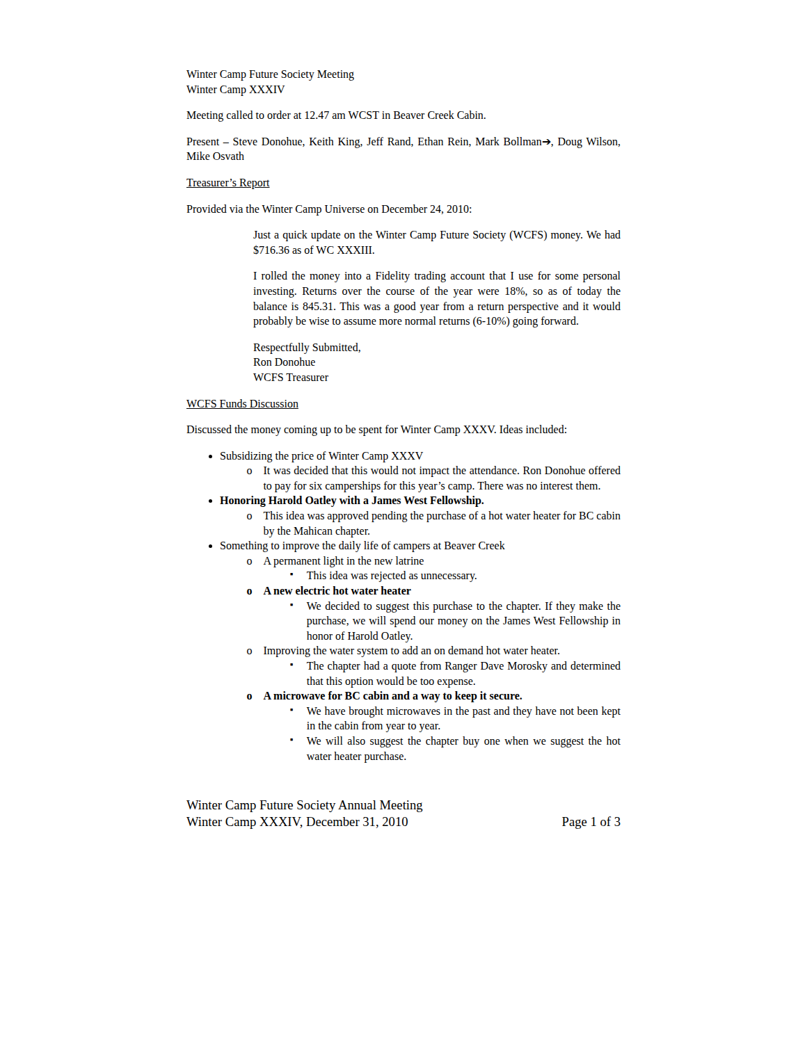Winter Camp Future Society Meeting
Winter Camp XXXIV
Meeting called to order at 12.47 am WCST in Beaver Creek Cabin.
Present – Steve Donohue, Keith King, Jeff Rand, Ethan Rein, Mark Bollman➔, Doug Wilson, Mike Osvath
Treasurer’s Report
Provided via the Winter Camp Universe on December 24, 2010:
Just a quick update on the Winter Camp Future Society (WCFS) money. We had $716.36 as of WC XXXIII.
I rolled the money into a Fidelity trading account that I use for some personal investing. Returns over the course of the year were 18%, so as of today the balance is 845.31. This was a good year from a return perspective and it would probably be wise to assume more normal returns (6-10%) going forward.
Respectfully Submitted,
Ron Donohue
WCFS Treasurer
WCFS Funds Discussion
Discussed the money coming up to be spent for Winter Camp XXXV. Ideas included:
Subsidizing the price of Winter Camp XXXV
It was decided that this would not impact the attendance. Ron Donohue offered to pay for six camperships for this year’s camp. There was no interest them.
Honoring Harold Oatley with a James West Fellowship.
This idea was approved pending the purchase of a hot water heater for BC cabin by the Mahican chapter.
Something to improve the daily life of campers at Beaver Creek
A permanent light in the new latrine
This idea was rejected as unnecessary.
A new electric hot water heater
We decided to suggest this purchase to the chapter. If they make the purchase, we will spend our money on the James West Fellowship in honor of Harold Oatley.
Improving the water system to add an on demand hot water heater.
The chapter had a quote from Ranger Dave Morosky and determined that this option would be too expense.
A microwave for BC cabin and a way to keep it secure.
We have brought microwaves in the past and they have not been kept in the cabin from year to year.
We will also suggest the chapter buy one when we suggest the hot water heater purchase.
Winter Camp Future Society Annual Meeting
Winter Camp XXXIV, December 31, 2010
Page 1 of 3